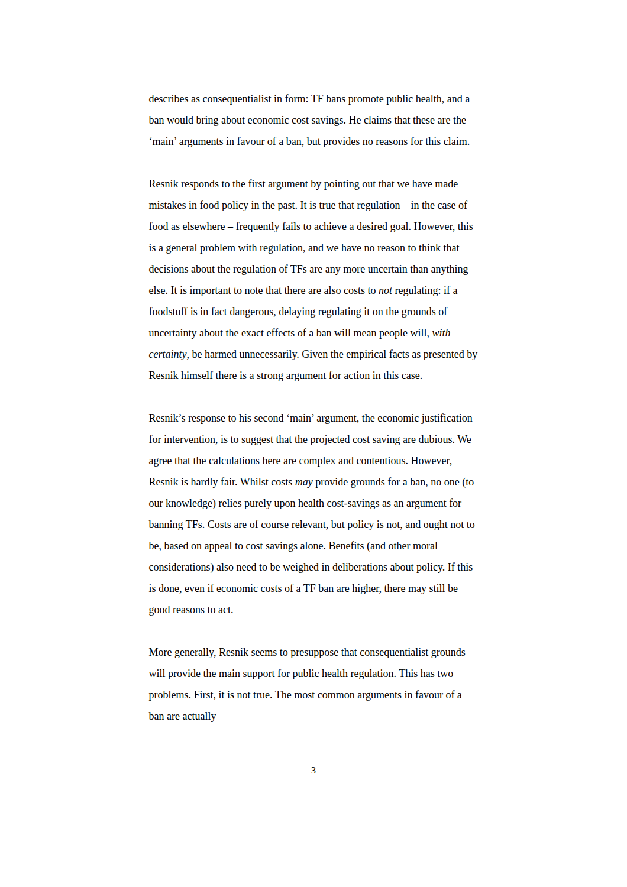describes as consequentialist in form: TF bans promote public health, and a ban would bring about economic cost savings. He claims that these are the ‘main’ arguments in favour of a ban, but provides no reasons for this claim.
Resnik responds to the first argument by pointing out that we have made mistakes in food policy in the past. It is true that regulation – in the case of food as elsewhere – frequently fails to achieve a desired goal. However, this is a general problem with regulation, and we have no reason to think that decisions about the regulation of TFs are any more uncertain than anything else. It is important to note that there are also costs to not regulating: if a foodstuff is in fact dangerous, delaying regulating it on the grounds of uncertainty about the exact effects of a ban will mean people will, with certainty, be harmed unnecessarily. Given the empirical facts as presented by Resnik himself there is a strong argument for action in this case.
Resnik’s response to his second ‘main’ argument, the economic justification for intervention, is to suggest that the projected cost saving are dubious. We agree that the calculations here are complex and contentious. However, Resnik is hardly fair. Whilst costs may provide grounds for a ban, no one (to our knowledge) relies purely upon health cost-savings as an argument for banning TFs. Costs are of course relevant, but policy is not, and ought not to be, based on appeal to cost savings alone. Benefits (and other moral considerations) also need to be weighed in deliberations about policy. If this is done, even if economic costs of a TF ban are higher, there may still be good reasons to act.
More generally, Resnik seems to presuppose that consequentialist grounds will provide the main support for public health regulation. This has two problems. First, it is not true. The most common arguments in favour of a ban are actually
3